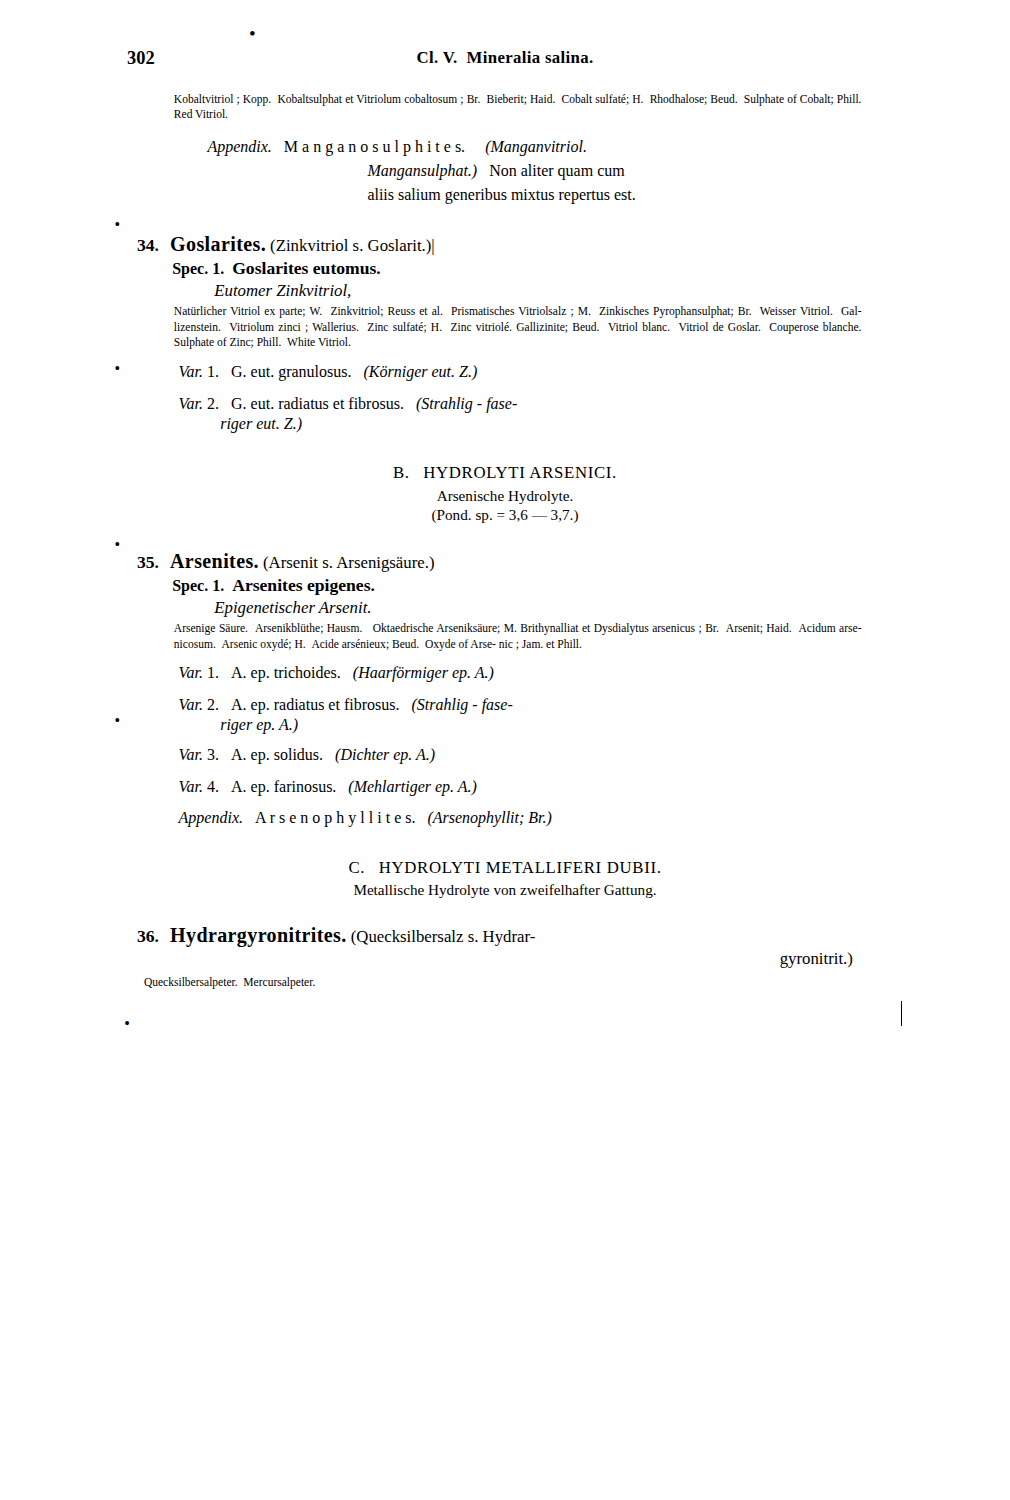• • • • • •
302
Cl. V. Mineralia salina.
Kobaltvitriol ; Kopp. Kobaltsulphat et Vitriolum cobaltosum ; Br. Bieberit; Haid. Cobalt sulfaté; H. Rhodhalose; Beud. Sulphate of Cobalt; Phill. Red Vitriol.
Appendix. M a n g a n o s u l p h i t e s. (Manganvitriol.
Mangansulphat.) Non aliter quam cum
aliis salium generibus mixtus repertus est.
34. Goslarites. (Zinkvitriol s. Goslarit.)|
Spec. 1. Goslarites eutomus.
Eutomer Zinkvitriol,
Natürlicher Vitriol ex parte; W. Zinkvitriol; Reuss et al. Prismatisches Vitriolsalz ; M. Zinkisches Pyrophansulphat; Br. Weisser Vitriol. Gal- lizenstein. Vitriolum zinci ; Wallerius. Zinc sulfaté; H. Zinc vitriolé. Gallizinite; Beud. Vitriol blanc. Vitriol de Goslar. Couperose blanche. Sulphate of Zinc; Phill. White Vitriol.
Var. 1. G. eut. granulosus. (Körniger eut. Z.)
Var. 2. G. eut. radiatus et fibrosus. (Strahlig - fase-
riger eut. Z.)
B. HYDROLYTI ARSENICI.
Arsenische Hydrolyte.
(Pond. sp. = 3,6 — 3,7.)
35. Arsenites. (Arsenit s. Arsenigsäure.)
Spec. 1. Arsenites epigenes.
Epigenetischer Arsenit.
Arsenige Säure. Arsenikblüthe; Hausm. Oktaedrische Arseniksäure; M. Brithynalliat et Dysdialytus arsenicus ; Br. Arsenit; Haid. Acidum arse- nicosum. Arsenic oxydé; H. Acide arsénieux; Beud. Oxyde of Arse- nic ; Jam. et Phill.
Var. 1. A. ep. trichoides. (Haarförmiger ep. A.)
Var. 2. A. ep. radiatus et fibrosus. (Strahlig - fase-
riger ep. A.)
Var. 3. A. ep. solidus. (Dichter ep. A.)
Var. 4. A. ep. farinosus. (Mehlartiger ep. A.)
Appendix. A r s e n o p h y l l i t e s. (Arsenophyllit; Br.)
C. HYDROLYTI METALLIFERI DUBII.
Metallische Hydrolyte von zweifelhafter Gattung.
36. Hydrargyronitrites. (Quecksilbersalz s. Hydrar-
gyronitrit.)
Quecksilbersalpeter. Mercursalpeter.